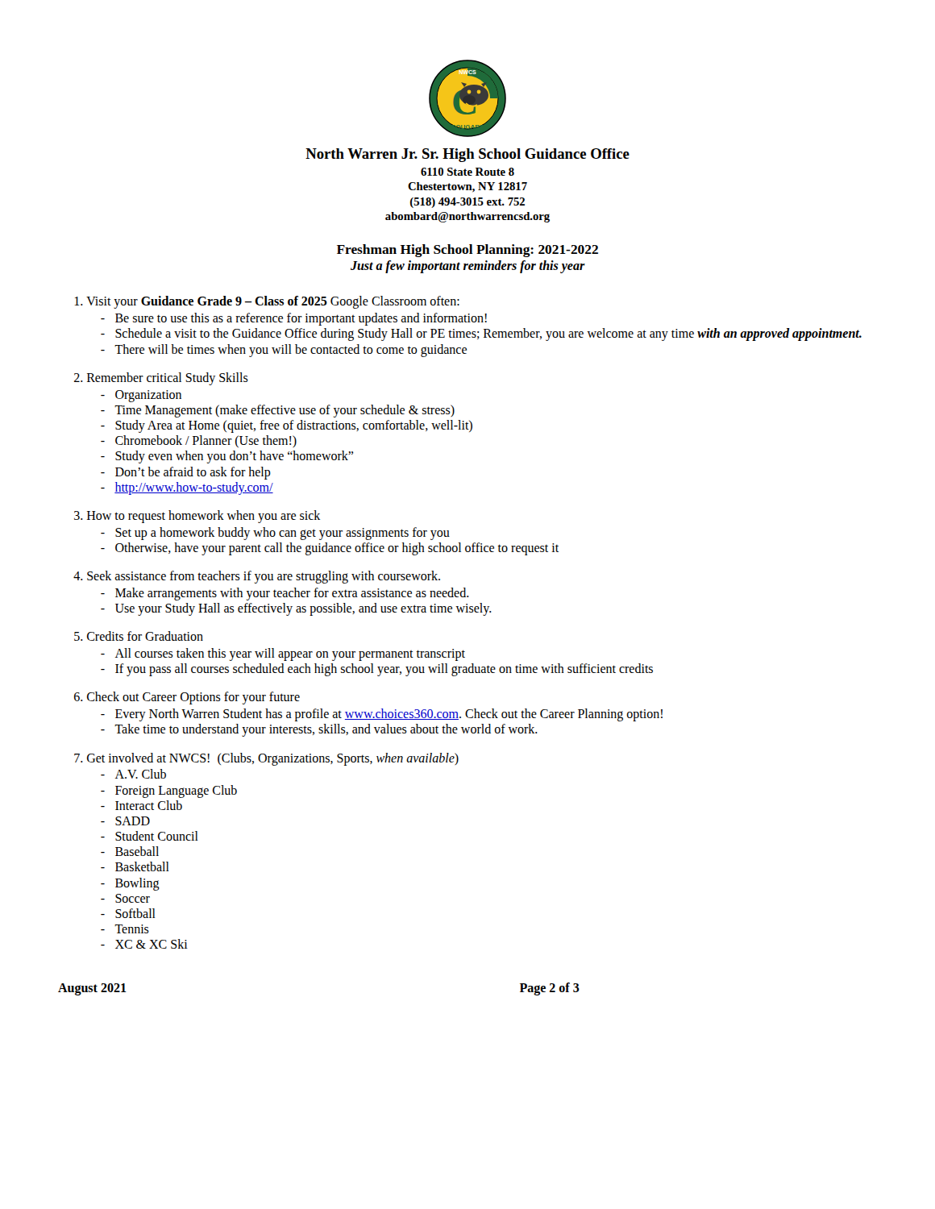NWCS COUGARS C
North Warren Jr. Sr. High School Guidance Office
6110 State Route 8
Chestertown, NY 12817
(518) 494-3015 ext. 752
abombard@northwarrencsd.org
Freshman High School Planning: 2021-2022
Just a few important reminders for this year
Visit your Guidance Grade 9 – Class of 2025 Google Classroom often:
Be sure to use this as a reference for important updates and information!
Schedule a visit to the Guidance Office during Study Hall or PE times; Remember, you are welcome at any time with an approved appointment.
There will be times when you will be contacted to come to guidance
Remember critical Study Skills
Organization
Time Management (make effective use of your schedule & stress)
Study Area at Home (quiet, free of distractions, comfortable, well-lit)
Chromebook / Planner (Use them!)
Study even when you don’t have “homework”
Don’t be afraid to ask for help
http://www.how-to-study.com/
How to request homework when you are sick
Set up a homework buddy who can get your assignments for you
Otherwise, have your parent call the guidance office or high school office to request it
Seek assistance from teachers if you are struggling with coursework.
Make arrangements with your teacher for extra assistance as needed.
Use your Study Hall as effectively as possible, and use extra time wisely.
Credits for Graduation
All courses taken this year will appear on your permanent transcript
If you pass all courses scheduled each high school year, you will graduate on time with sufficient credits
Check out Career Options for your future
Every North Warren Student has a profile at www.choices360.com. Check out the Career Planning option!
Take time to understand your interests, skills, and values about the world of work.
Get involved at NWCS! (Clubs, Organizations, Sports, when available)
A.V. Club
Foreign Language Club
Interact Club
SADD
Student Council
Baseball
Basketball
Bowling
Soccer
Softball
Tennis
XC & XC Ski
August 2021
Page 2 of 3